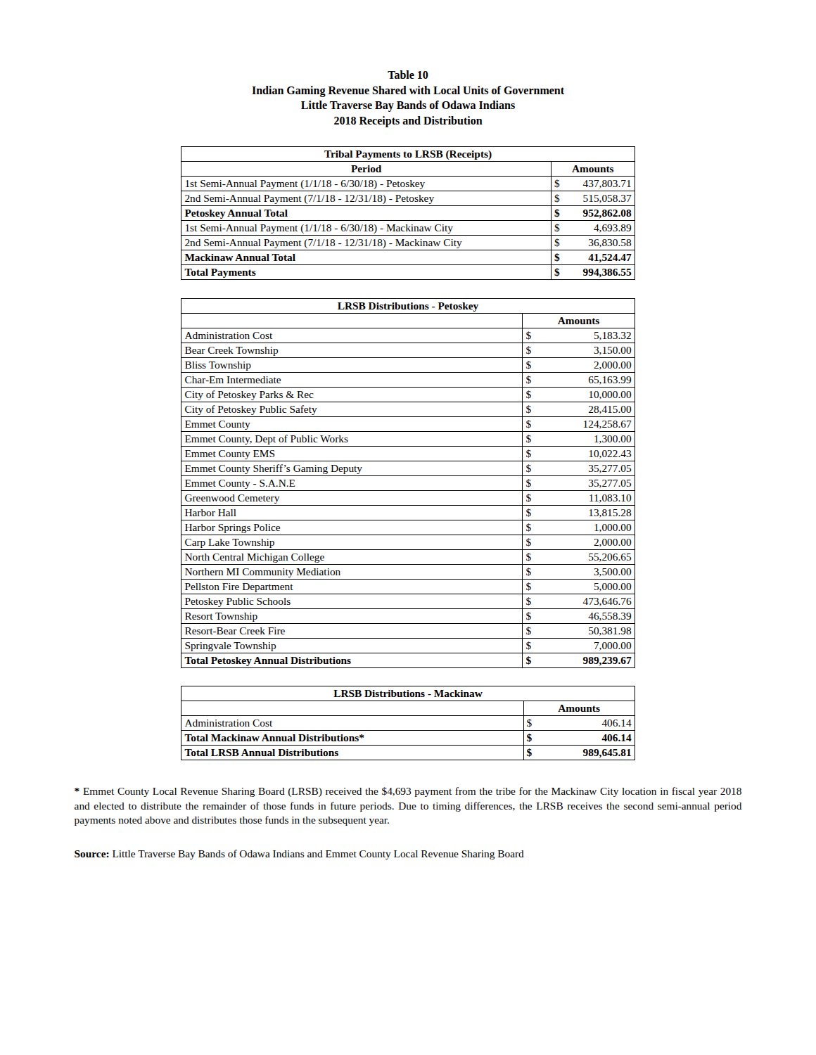Table 10
Indian Gaming Revenue Shared with Local Units of Government
Little Traverse Bay Bands of Odawa Indians
2018 Receipts and Distribution
Tribal Payments to LRSB (Receipts)
| Period | Amounts |
| 1st Semi-Annual Payment (1/1/18 - 6/30/18) - Petoskey | $ | 437,803.71 |
| 2nd Semi-Annual Payment (7/1/18 - 12/31/18) - Petoskey | $ | 515,058.37 |
| Petoskey Annual Total | $ | 952,862.08 |
| 1st Semi-Annual Payment (1/1/18 - 6/30/18) - Mackinaw City | $ | 4,693.89 |
| 2nd Semi-Annual Payment (7/1/18 - 12/31/18) - Mackinaw City | $ | 36,830.58 |
| Mackinaw Annual Total | $ | 41,524.47 |
| Total Payments | $ | 994,386.55 |
LRSB Distributions - Petoskey
| | Amounts |
| Administration Cost | $ | 5,183.32 |
| Bear Creek Township | $ | 3,150.00 |
| Bliss Township | $ | 2,000.00 |
| Char-Em Intermediate | $ | 65,163.99 |
| City of Petoskey Parks & Rec | $ | 10,000.00 |
| City of Petoskey Public Safety | $ | 28,415.00 |
| Emmet County | $ | 124,258.67 |
| Emmet County, Dept of Public Works | $ | 1,300.00 |
| Emmet County EMS | $ | 10,022.43 |
| Emmet County Sheriff’s Gaming Deputy | $ | 35,277.05 |
| Emmet County - S.A.N.E | $ | 35,277.05 |
| Greenwood Cemetery | $ | 11,083.10 |
| Harbor Hall | $ | 13,815.28 |
| Harbor Springs Police | $ | 1,000.00 |
| Carp Lake Township | $ | 2,000.00 |
| North Central Michigan College | $ | 55,206.65 |
| Northern MI Community Mediation | $ | 3,500.00 |
| Pellston Fire Department | $ | 5,000.00 |
| Petoskey Public Schools | $ | 473,646.76 |
| Resort Township | $ | 46,558.39 |
| Resort-Bear Creek Fire | $ | 50,381.98 |
| Springvale Township | $ | 7,000.00 |
| Total Petoskey Annual Distributions | $ | 989,239.67 |
LRSB Distributions - Mackinaw
| | Amounts |
| Administration Cost | $ | 406.14 |
| Total Mackinaw Annual Distributions* | $ | 406.14 |
| Total LRSB Annual Distributions | $ | 989,645.81 |
* Emmet County Local Revenue Sharing Board (LRSB) received the $4,693 payment from the tribe for the Mackinaw City location in fiscal year 2018 and elected to distribute the remainder of those funds in future periods. Due to timing differences, the LRSB receives the second semi-annual period payments noted above and distributes those funds in the subsequent year.
Source: Little Traverse Bay Bands of Odawa Indians and Emmet County Local Revenue Sharing Board